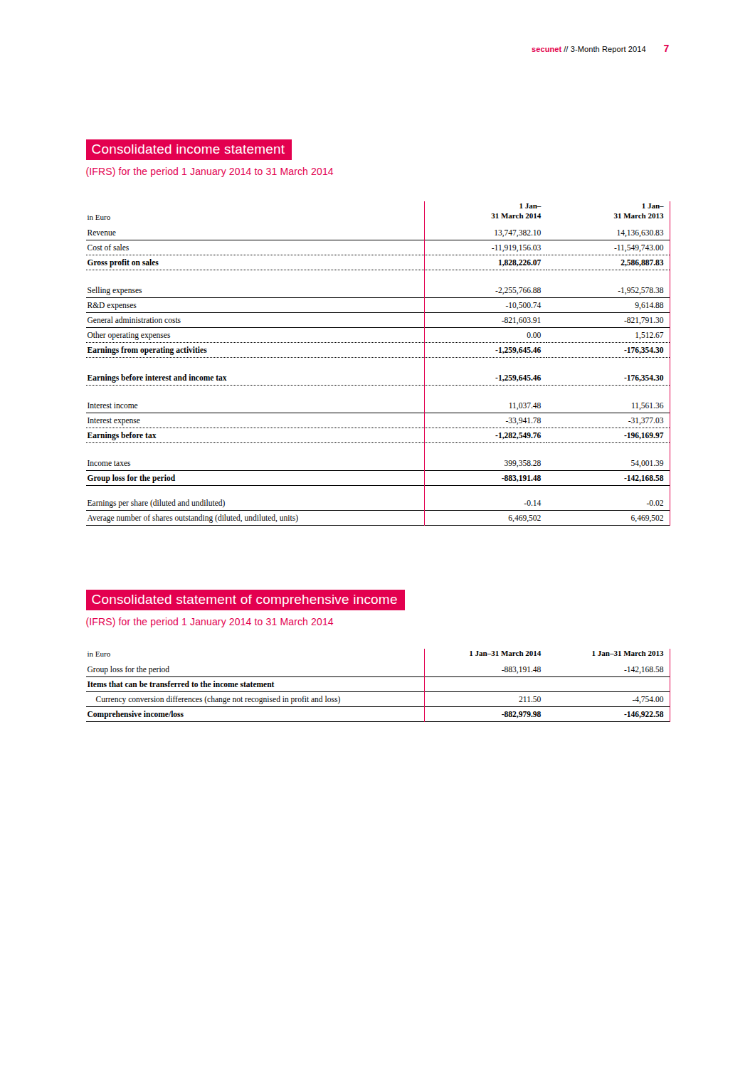secunet // 3-Month Report 2014 7
Consolidated income statement
(IFRS) for the period 1 January 2014 to 31 March 2014
| in Euro | 1 Jan– 31 March 2014 | 1 Jan– 31 March 2013 |
| --- | --- | --- |
| Revenue | 13,747,382.10 | 14,136,630.83 |
| Cost of sales | -11,919,156.03 | -11,549,743.00 |
| Gross profit on sales | 1,828,226.07 | 2,586,887.83 |
| Selling expenses | -2,255,766.88 | -1,952,578.38 |
| R&D expenses | -10,500.74 | 9,614.88 |
| General administration costs | -821,603.91 | -821,791.30 |
| Other operating expenses | 0.00 | 1,512.67 |
| Earnings from operating activities | -1,259,645.46 | -176,354.30 |
| Earnings before interest and income tax | -1,259,645.46 | -176,354.30 |
| Interest income | 11,037.48 | 11,561.36 |
| Interest expense | -33,941.78 | -31,377.03 |
| Earnings before tax | -1,282,549.76 | -196,169.97 |
| Income taxes | 399,358.28 | 54,001.39 |
| Group loss for the period | -883,191.48 | -142,168.58 |
| Earnings per share (diluted and undiluted) | -0.14 | -0.02 |
| Average number of shares outstanding (diluted, undiluted, units) | 6,469,502 | 6,469,502 |
Consolidated statement of comprehensive income
(IFRS) for the period 1 January 2014 to 31 March 2014
| in Euro | 1 Jan– 31 March 2014 | 1 Jan– 31 March 2013 |
| --- | --- | --- |
| Group loss for the period | -883,191.48 | -142,168.58 |
| Items that can be transferred to the income statement | | |
| Currency conversion differences (change not recognised in profit and loss) | 211.50 | -4,754.00 |
| Comprehensive income/loss | -882,979.98 | -146,922.58 |